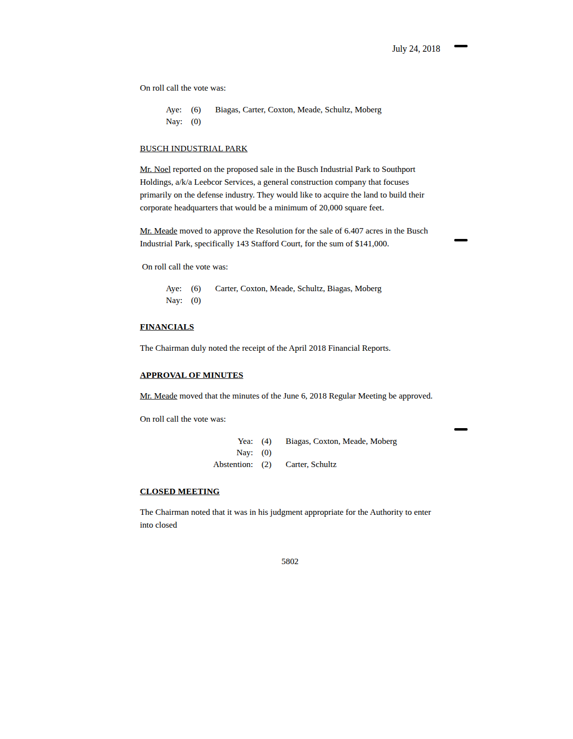July 24, 2018
On roll call the vote was:
| Aye: | (6) | Biagas, Carter, Coxton, Meade, Schultz, Moberg |
| Nay: | (0) | |
BUSCH INDUSTRIAL PARK
Mr. Noel reported on the proposed sale in the Busch Industrial Park to Southport Holdings, a/k/a Leebcor Services, a general construction company that focuses primarily on the defense industry. They would like to acquire the land to build their corporate headquarters that would be a minimum of 20,000 square feet.
Mr. Meade moved to approve the Resolution for the sale of 6.407 acres in the Busch Industrial Park, specifically 143 Stafford Court, for the sum of $141,000.
On roll call the vote was:
| Aye: | (6) | Carter, Coxton, Meade, Schultz, Biagas, Moberg |
| Nay: | (0) | |
FINANCIALS
The Chairman duly noted the receipt of the April 2018 Financial Reports.
APPROVAL OF MINUTES
Mr. Meade moved that the minutes of the June 6, 2018 Regular Meeting be approved.
On roll call the vote was:
| Yea: | (4) | Biagas, Coxton, Meade, Moberg |
| Nay: | (0) | |
| Abstention: | (2) | Carter, Schultz |
CLOSED MEETING
The Chairman noted that it was in his judgment appropriate for the Authority to enter into closed
5802